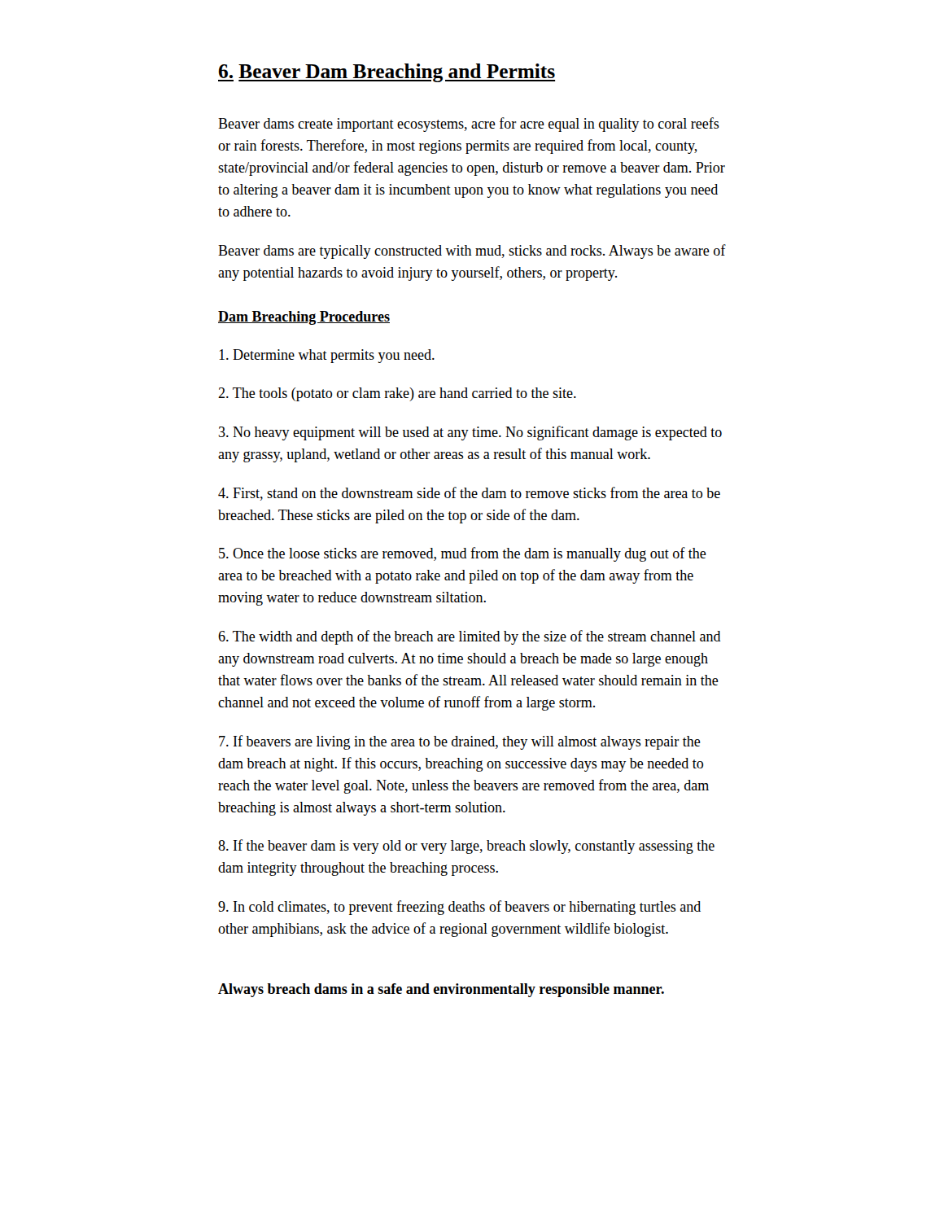6. Beaver Dam Breaching and Permits
Beaver dams create important ecosystems, acre for acre equal in quality to coral reefs or rain forests. Therefore, in most regions permits are required from local, county, state/provincial and/or federal agencies to open, disturb or remove a beaver dam. Prior to altering a beaver dam it is incumbent upon you to know what regulations you need to adhere to.
Beaver dams are typically constructed with mud, sticks and rocks. Always be aware of any potential hazards to avoid injury to yourself, others, or property.
Dam Breaching Procedures
1. Determine what permits you need.
2. The tools (potato or clam rake) are hand carried to the site.
3. No heavy equipment will be used at any time. No significant damage is expected to any grassy, upland, wetland or other areas as a result of this manual work.
4. First, stand on the downstream side of the dam to remove sticks from the area to be breached. These sticks are piled on the top or side of the dam.
5. Once the loose sticks are removed, mud from the dam is manually dug out of the area to be breached with a potato rake and piled on top of the dam away from the moving water to reduce downstream siltation.
6. The width and depth of the breach are limited by the size of the stream channel and any downstream road culverts. At no time should a breach be made so large enough that water flows over the banks of the stream. All released water should remain in the channel and not exceed the volume of runoff from a large storm.
7. If beavers are living in the area to be drained, they will almost always repair the dam breach at night. If this occurs, breaching on successive days may be needed to reach the water level goal. Note, unless the beavers are removed from the area, dam breaching is almost always a short-term solution.
8. If the beaver dam is very old or very large, breach slowly, constantly assessing the dam integrity throughout the breaching process.
9. In cold climates, to prevent freezing deaths of beavers or hibernating turtles and other amphibians, ask the advice of a regional government wildlife biologist.
Always breach dams in a safe and environmentally responsible manner.